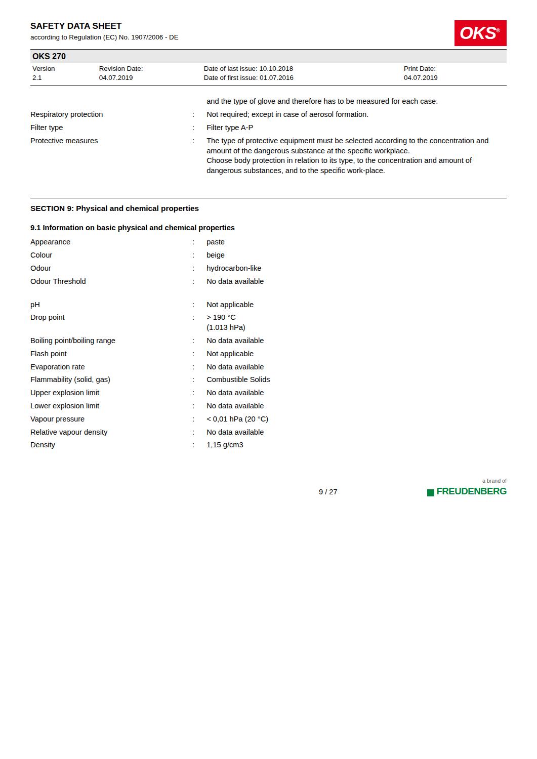SAFETY DATA SHEET
according to Regulation (EC) No. 1907/2006 - DE
OKS®
OKS 270
| Version 2.1 | Revision Date: 04.07.2019 | Date of last issue: 10.10.2018 Date of first issue: 01.07.2016 | Print Date: 04.07.2019 |
| | | and the type of glove and therefore has to be measured for each case. |
| Respiratory protection | : | Not required; except in case of aerosol formation. |
| Filter type | : | Filter type A-P |
| Protective measures | : | The type of protective equipment must be selected according to the concentration and amount of the dangerous substance at the specific workplace. Choose body protection in relation to its type, to the concentration and amount of dangerous substances, and to the specific work-place. |
SECTION 9: Physical and chemical properties
9.1 Information on basic physical and chemical properties
| Appearance | : | paste |
| Colour | : | beige |
| Odour | : | hydrocarbon-like |
| Odour Threshold | : | No data available |
| pH | : | Not applicable |
| Drop point | : | > 190 °C (1.013 hPa) |
| Boiling point/boiling range | : | No data available |
| Flash point | : | Not applicable |
| Evaporation rate | : | No data available |
| Flammability (solid, gas) | : | Combustible Solids |
| Upper explosion limit | : | No data available |
| Lower explosion limit | : | No data available |
| Vapour pressure | : | < 0,01 hPa (20 °C) |
| Relative vapour density | : | No data available |
| Density | : | 1,15 g/cm3 |
9 / 27
a brand of
FREUDENBERG